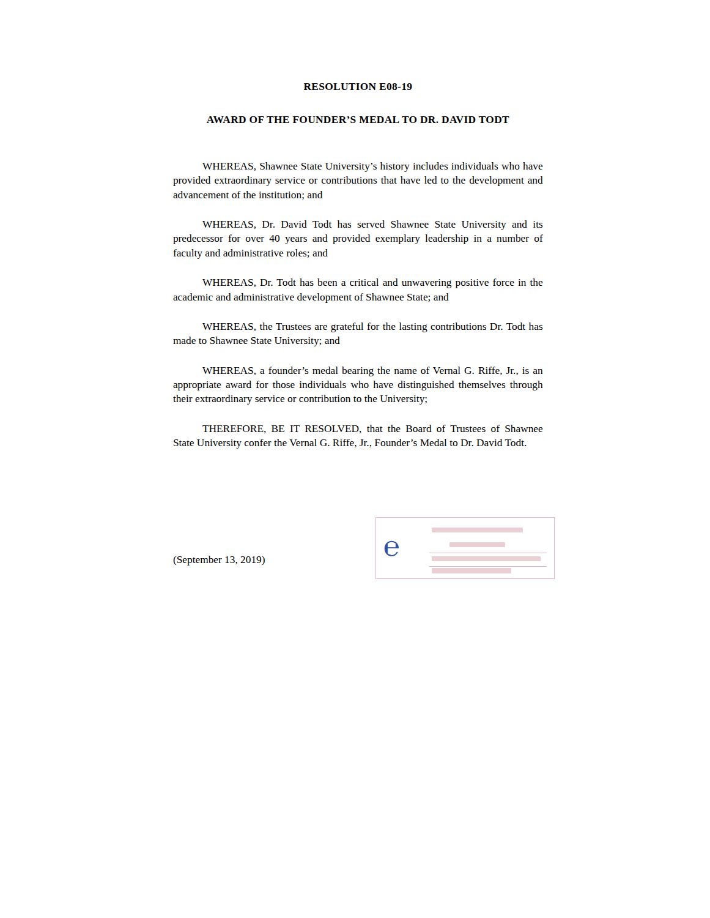RESOLUTION E08-19
AWARD OF THE FOUNDER’S MEDAL TO DR. DAVID TODT
WHEREAS, Shawnee State University’s history includes individuals who have provided extraordinary service or contributions that have led to the development and advancement of the institution; and
WHEREAS, Dr. David Todt has served Shawnee State University and its predecessor for over 40 years and provided exemplary leadership in a number of faculty and administrative roles; and
WHEREAS, Dr. Todt has been a critical and unwavering positive force in the academic and administrative development of Shawnee State; and
WHEREAS, the Trustees are grateful for the lasting contributions Dr. Todt has made to Shawnee State University; and
WHEREAS, a founder’s medal bearing the name of Vernal G. Riffe, Jr., is an appropriate award for those individuals who have distinguished themselves through their extraordinary service or contribution to the University;
THEREFORE, BE IT RESOLVED, that the Board of Trustees of Shawnee State University confer the Vernal G. Riffe, Jr., Founder’s Medal to Dr. David Todt.
(September 13, 2019)
℮